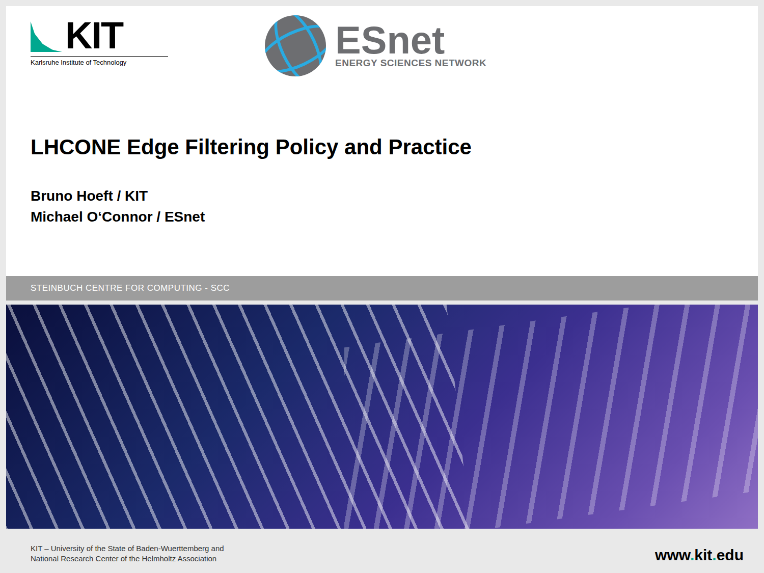KIT
Karlsruhe Institute of Technology
ESnet
ENERGY SCIENCES NETWORK
LHCONE Edge Filtering Policy and Practice
Bruno Hoeft / KIT
Michael O‘Connor / ESnet
STEINBUCH CENTRE FOR COMPUTING - SCC
KIT – University of the State of Baden-Wuerttemberg and
National Research Center of the Helmholtz Association
www. kit. edu